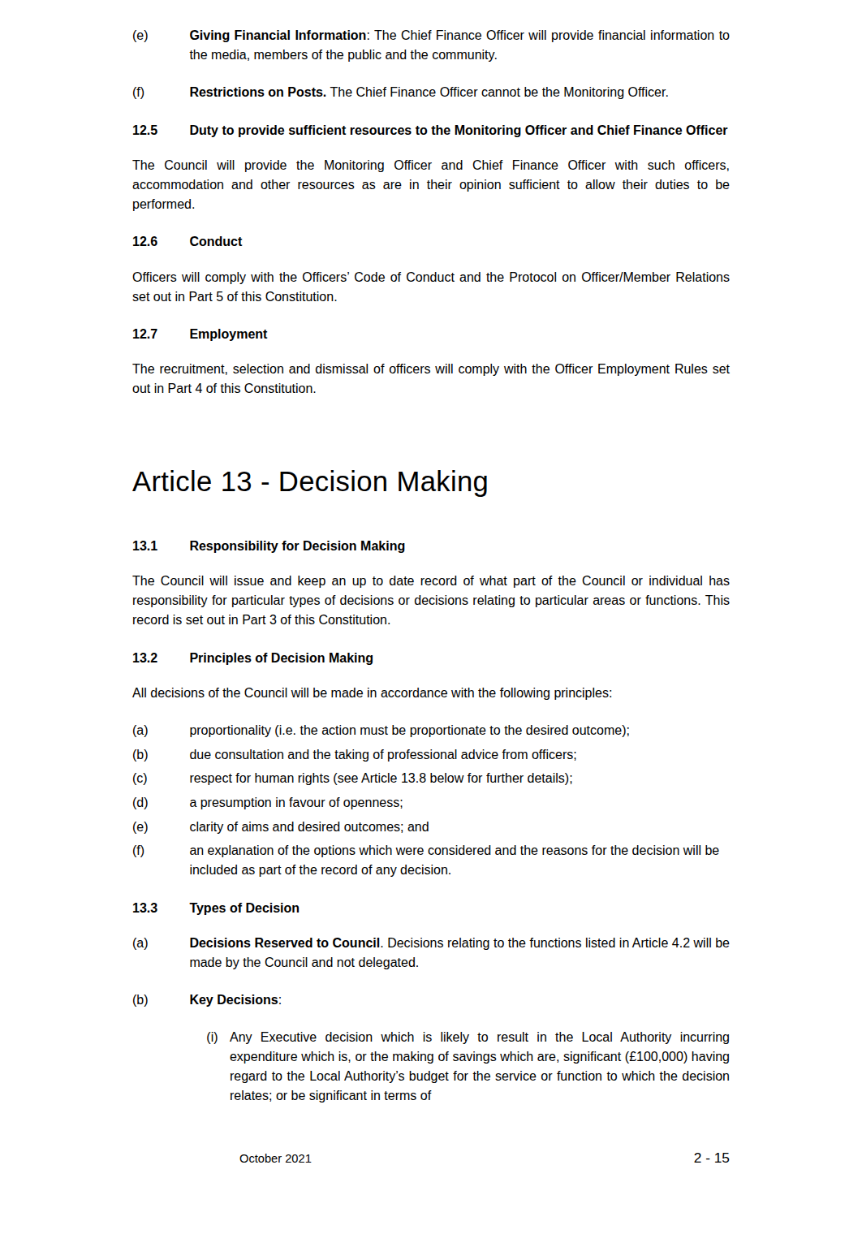(e)
Giving Financial Information: The Chief Finance Officer will provide financial information to the media, members of the public and the community.
(f)
Restrictions on Posts. The Chief Finance Officer cannot be the Monitoring Officer.
12.5
Duty to provide sufficient resources to the Monitoring Officer and Chief Finance Officer
The Council will provide the Monitoring Officer and Chief Finance Officer with such officers, accommodation and other resources as are in their opinion sufficient to allow their duties to be performed.
12.6
Conduct
Officers will comply with the Officers’ Code of Conduct and the Protocol on Officer/Member Relations set out in Part 5 of this Constitution.
12.7
Employment
The recruitment, selection and dismissal of officers will comply with the Officer Employment Rules set out in Part 4 of this Constitution.
Article 13 - Decision Making
13.1
Responsibility for Decision Making
The Council will issue and keep an up to date record of what part of the Council or individual has responsibility for particular types of decisions or decisions relating to particular areas or functions. This record is set out in Part 3 of this Constitution.
13.2
Principles of Decision Making
All decisions of the Council will be made in accordance with the following principles:
(a) proportionality (i.e. the action must be proportionate to the desired outcome);
(b) due consultation and the taking of professional advice from officers;
(c) respect for human rights (see Article 13.8 below for further details);
(d) a presumption in favour of openness;
(e) clarity of aims and desired outcomes; and
(f) an explanation of the options which were considered and the reasons for the decision will be included as part of the record of any decision.
13.3
Types of Decision
(a)
Decisions Reserved to Council. Decisions relating to the functions listed in Article 4.2 will be made by the Council and not delegated.
(b)
Key Decisions:
(i)
Any Executive decision which is likely to result in the Local Authority incurring expenditure which is, or the making of savings which are, significant (£100,000) having regard to the Local Authority’s budget for the service or function to which the decision relates; or be significant in terms of
October 2021 2 - 15